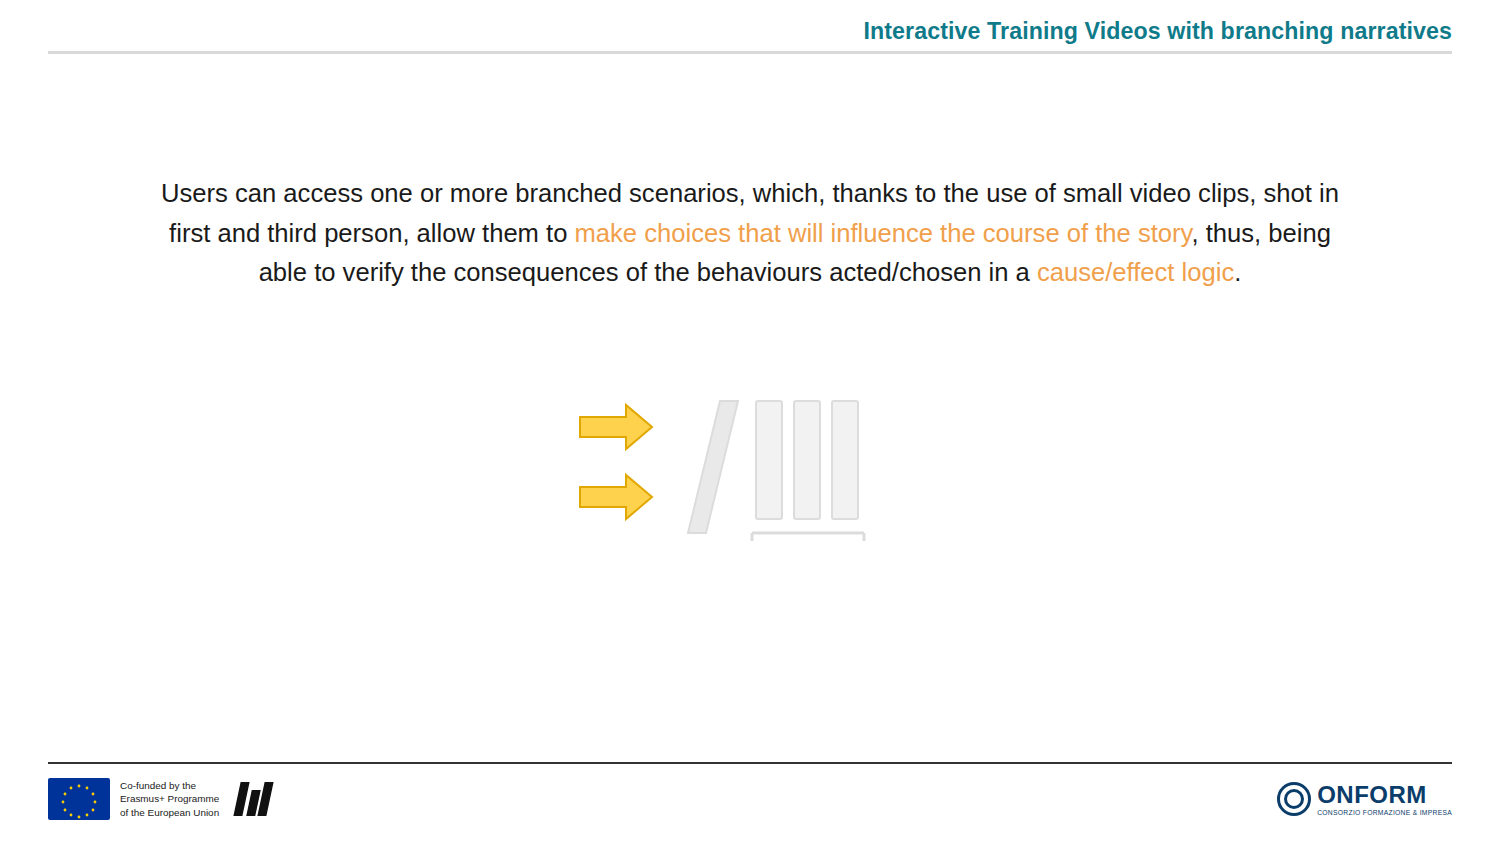Interactive Training Videos with branching narratives
Users can access one or more branched scenarios, which, thanks to the use of small video clips, shot in first and third person, allow them to make choices that will influence the course of the story, thus, being able to verify the consequences of the behaviours acted/chosen in a cause/effect logic.
Co-funded by the
Erasmus+ Programme
of the European Union
ONFORM
Consorzio Formazione & Impresa